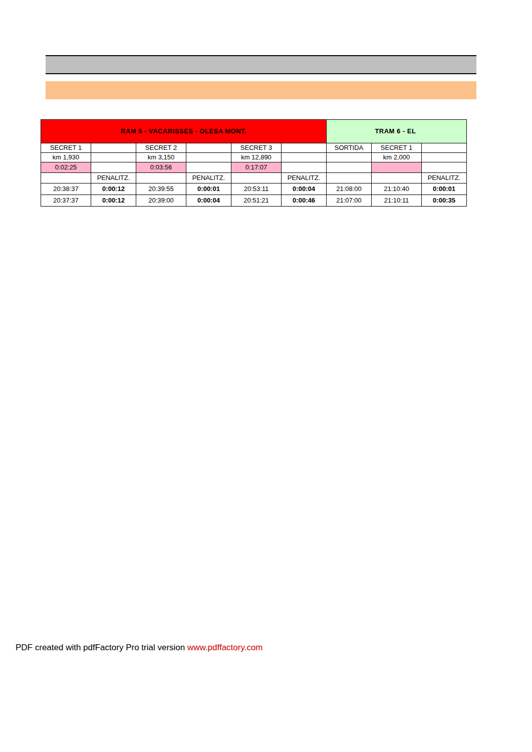| RAM 5 - VACARISSES - OLESA MONT. | TRAM 6 - EL |
| SECRET 1 | | SECRET 2 | | SECRET 3 | | SORTIDA | SECRET 1 | |
| km 1,930 | | km 3,150 | | km 12,890 | | | km 2,000 | |
| 0:02:25 | | 0:03:56 | | 0:17:07 | | | | |
| | PENALITZ. | | PENALITZ. | | PENALITZ. | | | PENALITZ. |
| 20:38:37 | 0:00:12 | 20:39:55 | 0:00:01 | 20:53:11 | 0:00:04 | 21:08:00 | 21:10:40 | 0:00:01 |
| 20:37:37 | 0:00:12 | 20:39:00 | 0:00:04 | 20:51:21 | 0:00:46 | 21:07:00 | 21:10:11 | 0:00:35 |
PDF created with pdfFactory Pro trial version www.pdffactory.com